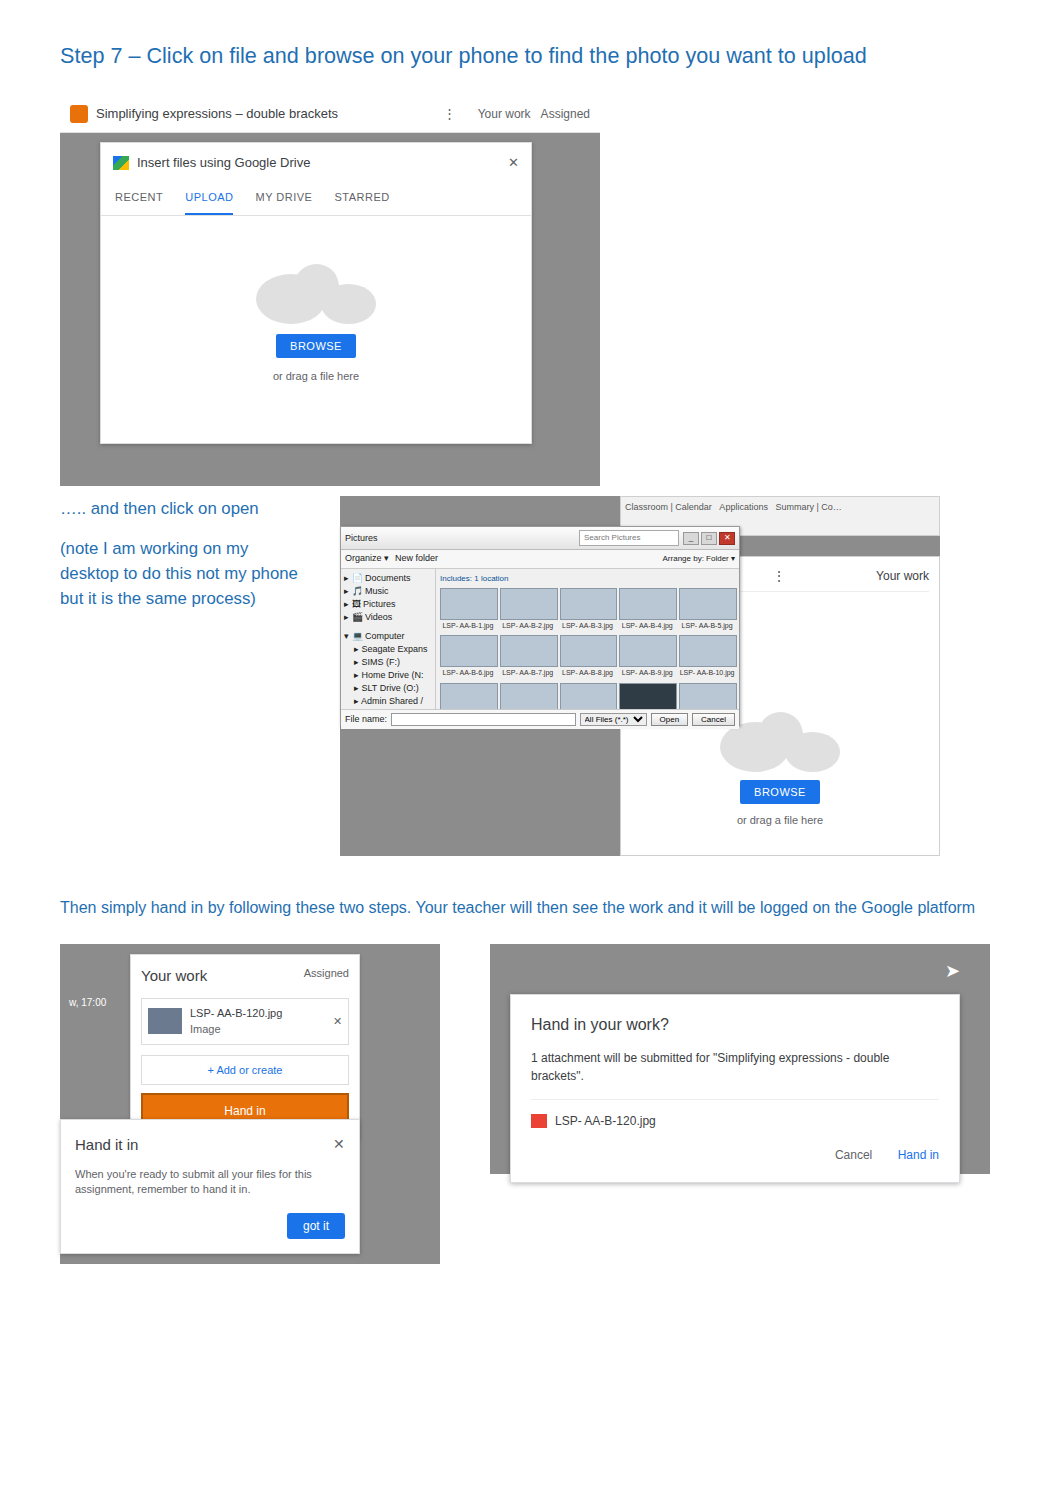Step 7 – Click on file and browse on your phone to find the photo you want to upload
Simplifying expressions – double brackets ⋮ Your work Assigned
Insert files using Google Drive ✕
RECENT UPLOAD MY DRIVE STARRED
BROWSE
or drag a file here
….. and then click on open
(note I am working on my desktop to do this not my phone but it is the same process)
Classroom | Calendar Applications Summary | Co…
…rackets ⋮ Your work
BROWSE
or drag a file here
Pictures Search Pictures _□✕
Organize ▾ New folder Arrange by: Folder ▾
▸ 📄 Documents
▸ 🎵 Music
▸ 🖼 Pictures
▸ 🎬 Videos
▾ 💻 Computer
▸ Seagate Expans
▸ SIMS (F:)
▸ Home Drive (N:
▸ SLT Drive (O:)
▸ Admin Shared /
▸ Teaching Share
▸ Student Data (S
Includes: 1 location
LSP- AA-B-1.jpg
LSP- AA-B-2.jpg
LSP- AA-B-3.jpg
LSP- AA-B-4.jpg
LSP- AA-B-5.jpg
LSP- AA-B-6.jpg
LSP- AA-B-7.jpg
LSP- AA-B-8.jpg
LSP- AA-B-9.jpg
LSP- AA-B-10.jpg
File name: All Files (*.*) Open Cancel
Then simply hand in by following these two steps. Your teacher will then see the work and it will be logged on the Google platform
w, 17:00
Your work Assigned
LSP- AA-B-120.jpg
Image ✕
+ Add or create
Hand in
Hand it in ✕
When you're ready to submit all your files for this assignment, remember to hand it in.
got it
➤
Hand in your work?
1 attachment will be submitted for "Simplifying expressions - double brackets".
LSP- AA-B-120.jpg
Cancel Hand in